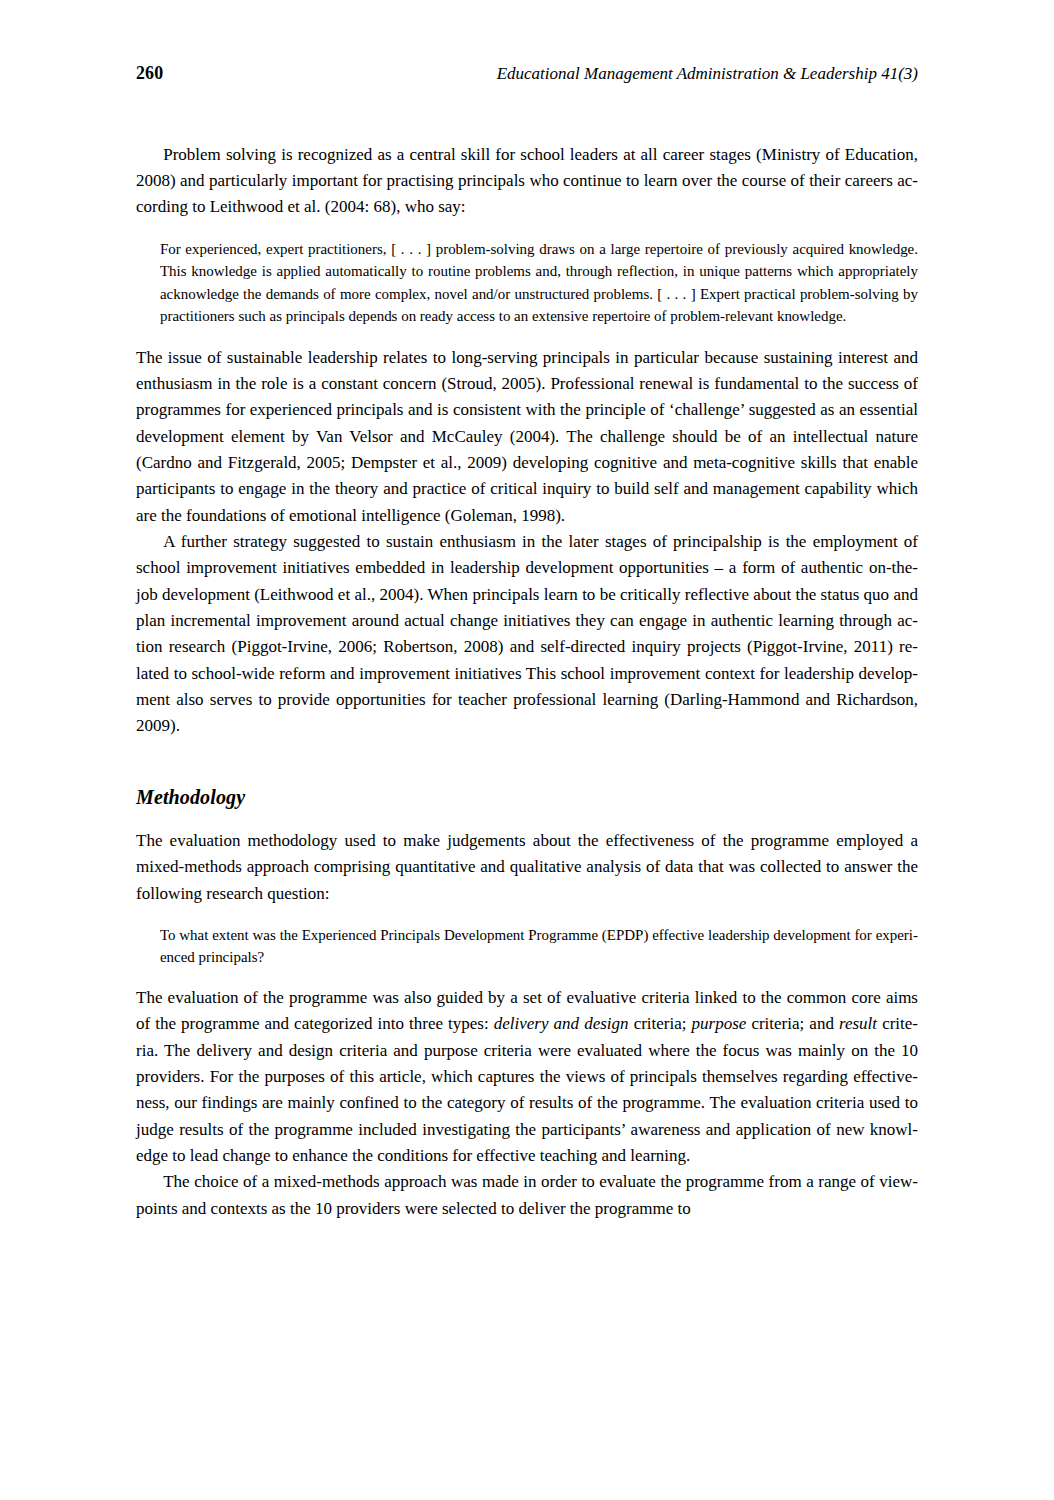260 Educational Management Administration & Leadership 41(3)
Problem solving is recognized as a central skill for school leaders at all career stages (Ministry of Education, 2008) and particularly important for practising principals who continue to learn over the course of their careers according to Leithwood et al. (2004: 68), who say:
For experienced, expert practitioners, [ . . . ] problem-solving draws on a large repertoire of previously acquired knowledge. This knowledge is applied automatically to routine problems and, through reflection, in unique patterns which appropriately acknowledge the demands of more complex, novel and/or unstructured problems. [ . . . ] Expert practical problem-solving by practitioners such as principals depends on ready access to an extensive repertoire of problem-relevant knowledge.
The issue of sustainable leadership relates to long-serving principals in particular because sustaining interest and enthusiasm in the role is a constant concern (Stroud, 2005). Professional renewal is fundamental to the success of programmes for experienced principals and is consistent with the principle of ‘challenge’ suggested as an essential development element by Van Velsor and McCauley (2004). The challenge should be of an intellectual nature (Cardno and Fitzgerald, 2005; Dempster et al., 2009) developing cognitive and meta-cognitive skills that enable participants to engage in the theory and practice of critical inquiry to build self and management capability which are the foundations of emotional intelligence (Goleman, 1998).
A further strategy suggested to sustain enthusiasm in the later stages of principalship is the employment of school improvement initiatives embedded in leadership development opportunities – a form of authentic on-the-job development (Leithwood et al., 2004). When principals learn to be critically reflective about the status quo and plan incremental improvement around actual change initiatives they can engage in authentic learning through action research (Piggot-Irvine, 2006; Robertson, 2008) and self-directed inquiry projects (Piggot-Irvine, 2011) related to school-wide reform and improvement initiatives This school improvement context for leadership development also serves to provide opportunities for teacher professional learning (Darling-Hammond and Richardson, 2009).
Methodology
The evaluation methodology used to make judgements about the effectiveness of the programme employed a mixed-methods approach comprising quantitative and qualitative analysis of data that was collected to answer the following research question:
To what extent was the Experienced Principals Development Programme (EPDP) effective leadership development for experienced principals?
The evaluation of the programme was also guided by a set of evaluative criteria linked to the common core aims of the programme and categorized into three types: delivery and design criteria; purpose criteria; and result criteria. The delivery and design criteria and purpose criteria were evaluated where the focus was mainly on the 10 providers. For the purposes of this article, which captures the views of principals themselves regarding effectiveness, our findings are mainly confined to the category of results of the programme. The evaluation criteria used to judge results of the programme included investigating the participants’ awareness and application of new knowledge to lead change to enhance the conditions for effective teaching and learning.
The choice of a mixed-methods approach was made in order to evaluate the programme from a range of viewpoints and contexts as the 10 providers were selected to deliver the programme to